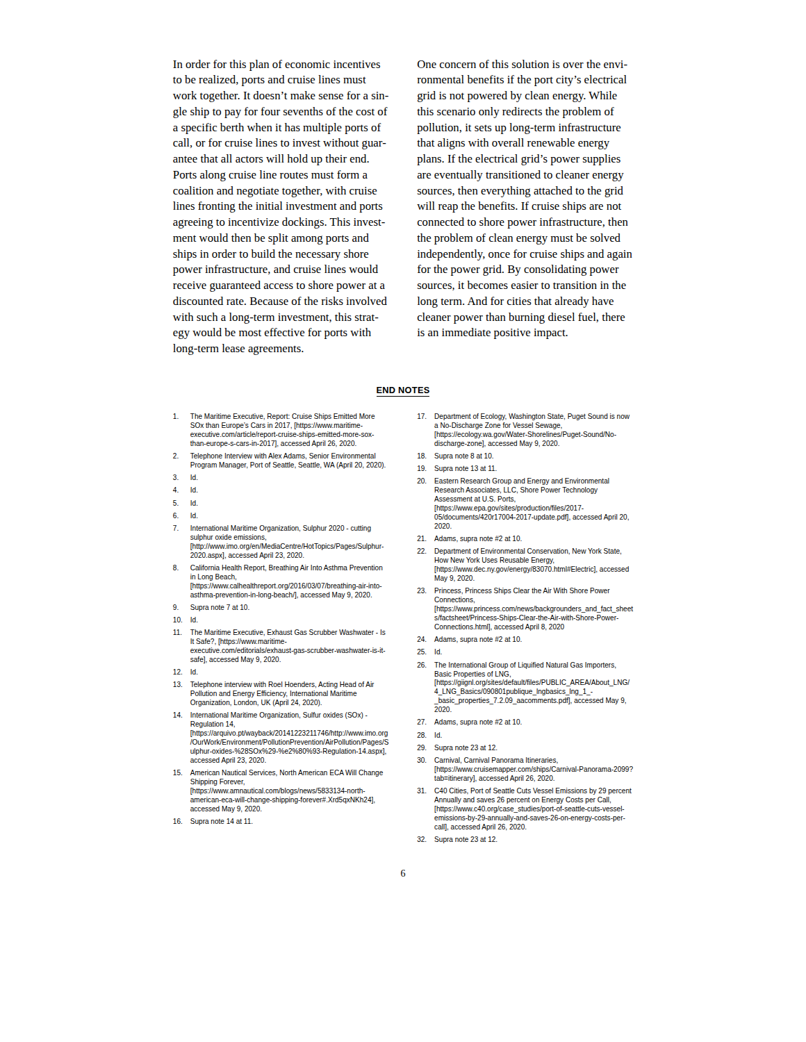In order for this plan of economic incentives to be realized, ports and cruise lines must work together. It doesn’t make sense for a single ship to pay for four sevenths of the cost of a specific berth when it has multiple ports of call, or for cruise lines to invest without guarantee that all actors will hold up their end. Ports along cruise line routes must form a coalition and negotiate together, with cruise lines fronting the initial investment and ports agreeing to incentivize dockings. This investment would then be split among ports and ships in order to build the necessary shore power infrastructure, and cruise lines would receive guaranteed access to shore power at a discounted rate. Because of the risks involved with such a long-term investment, this strategy would be most effective for ports with long-term lease agreements.
One concern of this solution is over the environmental benefits if the port city’s electrical grid is not powered by clean energy. While this scenario only redirects the problem of pollution, it sets up long-term infrastructure that aligns with overall renewable energy plans. If the electrical grid’s power supplies are eventually transitioned to cleaner energy sources, then everything attached to the grid will reap the benefits. If cruise ships are not connected to shore power infrastructure, then the problem of clean energy must be solved independently, once for cruise ships and again for the power grid. By consolidating power sources, it becomes easier to transition in the long term. And for cities that already have cleaner power than burning diesel fuel, there is an immediate positive impact.
END NOTES
1. The Maritime Executive, Report: Cruise Ships Emitted More SOx than Europe’s Cars in 2017, [https://www.maritime-executive.com/article/report-cruise-ships-emitted-more-sox-than-europe-s-cars-in-2017], accessed April 26, 2020.
2. Telephone Interview with Alex Adams, Senior Environmental Program Manager, Port of Seattle, Seattle, WA (April 20, 2020).
3. Id.
4. Id.
5. Id.
6. Id.
7. International Maritime Organization, Sulphur 2020 - cutting sulphur oxide emissions, [http://www.imo.org/en/MediaCentre/HotTopics/Pages/Sulphur-2020.aspx], accessed April 23, 2020.
8. California Health Report, Breathing Air Into Asthma Prevention in Long Beach, [https://www.calhealthreport.org/2016/03/07/breathing-air-into-asthma-prevention-in-long-beach/], accessed May 9, 2020.
9. Supra note 7 at 10.
10. Id.
11. The Maritime Executive, Exhaust Gas Scrubber Washwater - Is It Safe?, [https://www.maritime-executive.com/editorials/exhaust-gas-scrubber-washwater-is-it-safe], accessed May 9, 2020.
12. Id.
13. Telephone interview with Roel Hoenders, Acting Head of Air Pollution and Energy Efficiency, International Maritime Organization, London, UK (April 24, 2020).
14. International Maritime Organization, Sulfur oxides (SOx) - Regulation 14, [https://arquivo.pt/wayback/20141223211746/http://www.imo.org/OurWork/Environment/PollutionPrevention/AirPollution/Pages/Sulphur-oxides-%28SOx%29-%e2%80%93-Regulation-14.aspx], accessed April 23, 2020.
15. American Nautical Services, North American ECA Will Change Shipping Forever, [https://www.amnautical.com/blogs/news/5833134-north-american-eca-will-change-shipping-forever#.Xrd5qxNKh24], accessed May 9, 2020.
16. Supra note 14 at 11.
17. Department of Ecology, Washington State, Puget Sound is now a No-Discharge Zone for Vessel Sewage, [https://ecology.wa.gov/Water-Shorelines/Puget-Sound/No-discharge-zone], accessed May 9, 2020.
18. Supra note 8 at 10.
19. Supra note 13 at 11.
20. Eastern Research Group and Energy and Environmental Research Associates, LLC, Shore Power Technology Assessment at U.S. Ports, [https://www.epa.gov/sites/production/files/2017-05/documents/420r17004-2017-update.pdf], accessed April 20, 2020.
21. Adams, supra note #2 at 10.
22. Department of Environmental Conservation, New York State, How New York Uses Reusable Energy, [https://www.dec.ny.gov/energy/83070.html#Electric], accessed May 9, 2020.
23. Princess, Princess Ships Clear the Air With Shore Power Connections, [https://www.princess.com/news/backgrounders_and_fact_sheets/factsheet/Princess-Ships-Clear-the-Air-with-Shore-Power-Connections.html], accessed April 8, 2020
24. Adams, supra note #2 at 10.
25. Id.
26. The International Group of Liquified Natural Gas Importers, Basic Properties of LNG, [https://giignl.org/sites/default/files/PUBLIC_AREA/About_LNG/4_LNG_Basics/090801publique_lngbasics_lng_1_-_basic_properties_7.2.09_aacomments.pdf], accessed May 9, 2020.
27. Adams, supra note #2 at 10.
28. Id.
29. Supra note 23 at 12.
30. Carnival, Carnival Panorama Itineraries, [https://www.cruisemapper.com/ships/Carnival-Panorama-2099?tab=itinerary], accessed April 26, 2020.
31. C40 Cities, Port of Seattle Cuts Vessel Emissions by 29 percent Annually and saves 26 percent on Energy Costs per Call, [https://www.c40.org/case_studies/port-of-seattle-cuts-vessel-emissions-by-29-annually-and-saves-26-on-energy-costs-per-call], accessed April 26, 2020.
32. Supra note 23 at 12.
6